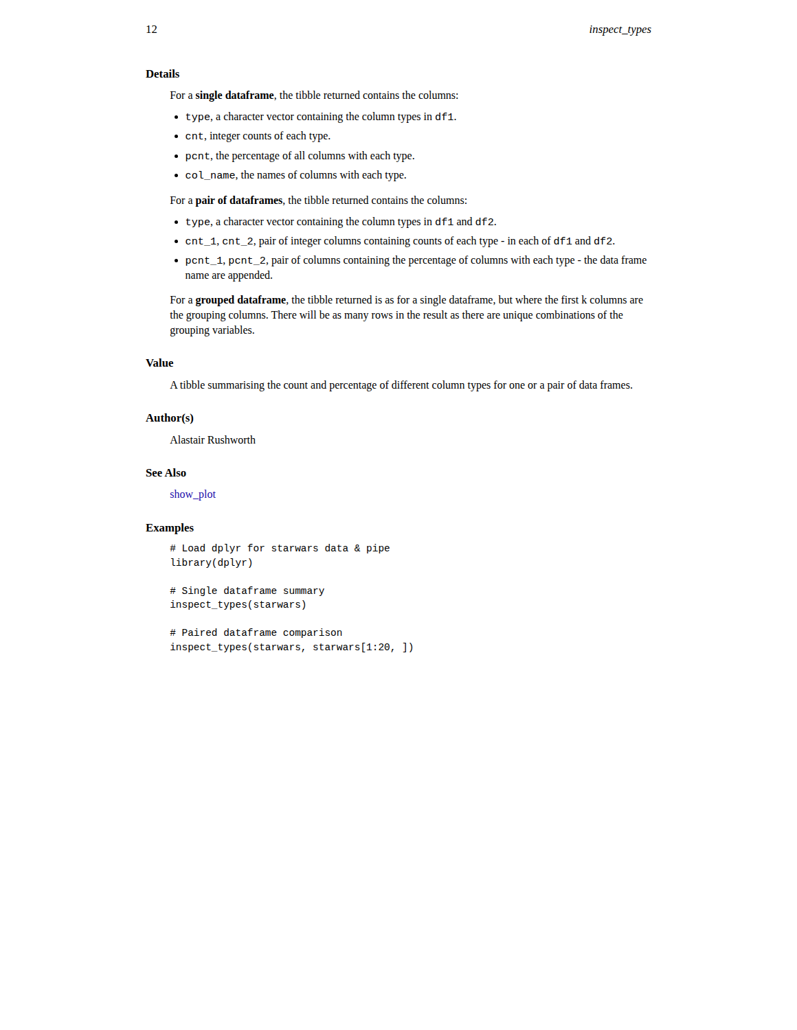12 inspect_types
Details
For a single dataframe, the tibble returned contains the columns:
type, a character vector containing the column types in df1.
cnt, integer counts of each type.
pcnt, the percentage of all columns with each type.
col_name, the names of columns with each type.
For a pair of dataframes, the tibble returned contains the columns:
type, a character vector containing the column types in df1 and df2.
cnt_1, cnt_2, pair of integer columns containing counts of each type - in each of df1 and df2.
pcnt_1, pcnt_2, pair of columns containing the percentage of columns with each type - the data frame name are appended.
For a grouped dataframe, the tibble returned is as for a single dataframe, but where the first k columns are the grouping columns. There will be as many rows in the result as there are unique combinations of the grouping variables.
Value
A tibble summarising the count and percentage of different column types for one or a pair of data frames.
Author(s)
Alastair Rushworth
See Also
show_plot
Examples
# Load dplyr for starwars data & pipe
library(dplyr)

# Single dataframe summary
inspect_types(starwars)

# Paired dataframe comparison
inspect_types(starwars, starwars[1:20, ])